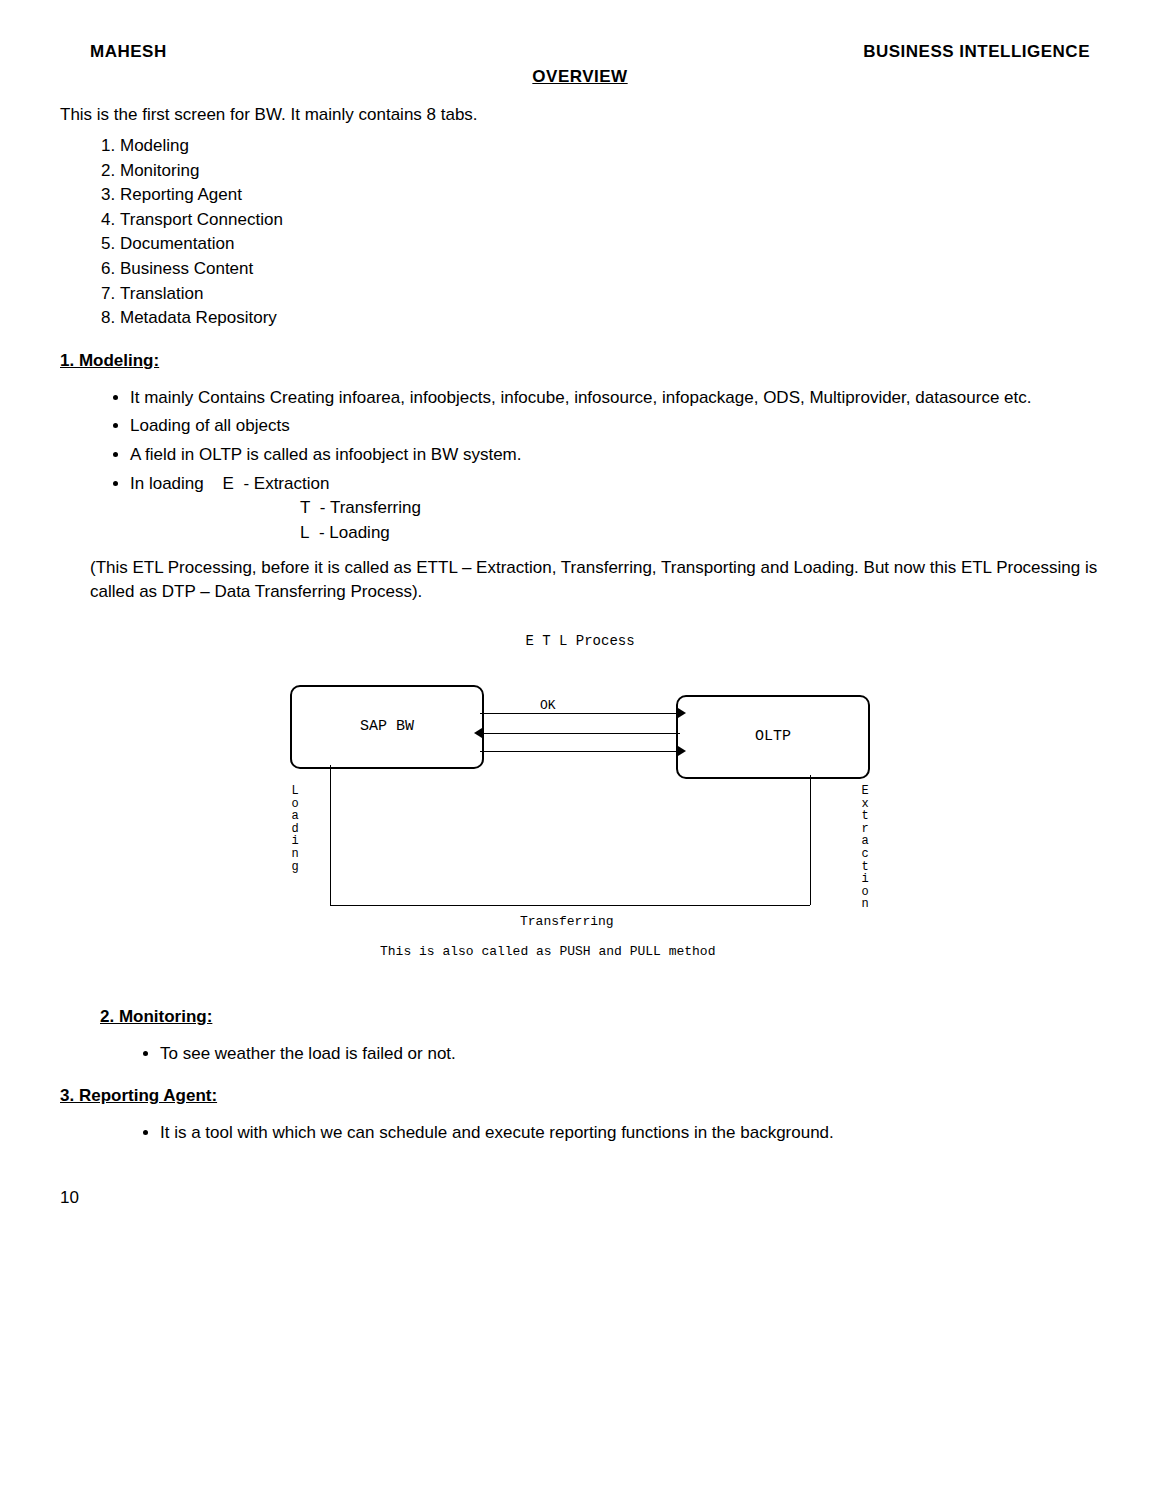MAHESH BUSINESS INTELLIGENCE
OVERVIEW
This is the first screen for BW. It mainly contains 8 tabs.
Modeling
Monitoring
Reporting Agent
Transport Connection
Documentation
Business Content
Translation
Metadata Repository
1. Modeling:
It mainly Contains Creating infoarea, infoobjects, infocube, infosource, infopackage, ODS, Multiprovider, datasource etc.
Loading of all objects
A field in OLTP is called as infoobject in BW system.
In loading E - Extraction
T - Transferring
L - Loading
(This ETL Processing, before it is called as ETTL – Extraction, Transferring, Transporting and Loading. But now this ETL Processing is called as DTP – Data Transferring Process).
E T L Process
SAP BW
OLTP
OK
L
o
a
d
i
n
g
E
x
t
r
a
c
t
i
o
n
Transferring
This is also called as PUSH and PULL method
2. Monitoring:
To see weather the load is failed or not.
3. Reporting Agent:
It is a tool with which we can schedule and execute reporting functions in the background.
10